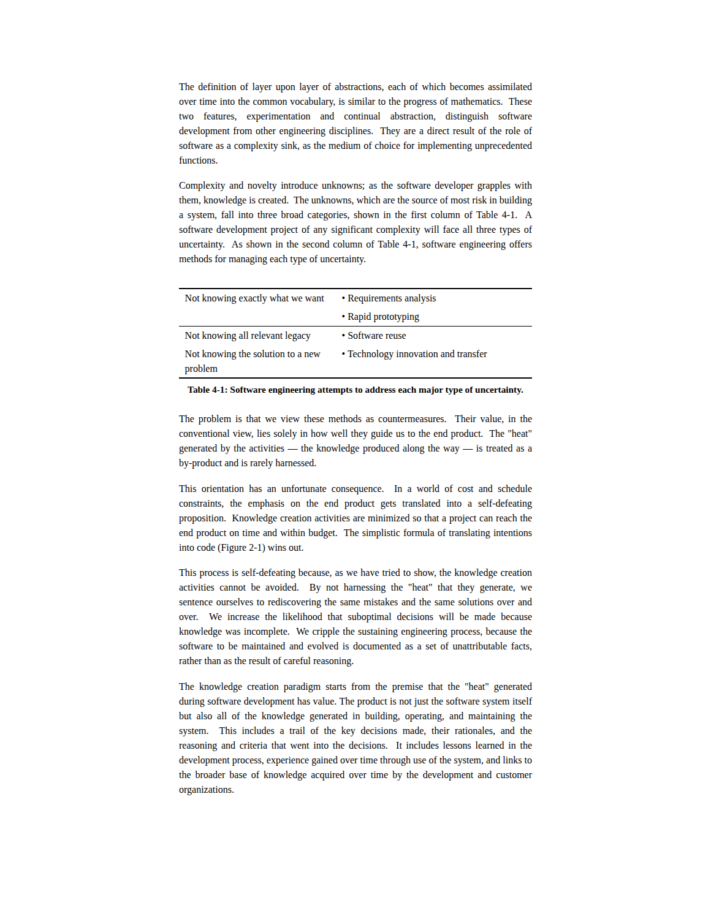The definition of layer upon layer of abstractions, each of which becomes assimilated over time into the common vocabulary, is similar to the progress of mathematics. These two features, experimentation and continual abstraction, distinguish software development from other engineering disciplines. They are a direct result of the role of software as a complexity sink, as the medium of choice for implementing unprecedented functions.
Complexity and novelty introduce unknowns; as the software developer grapples with them, knowledge is created. The unknowns, which are the source of most risk in building a system, fall into three broad categories, shown in the first column of Table 4-1. A software development project of any significant complexity will face all three types of uncertainty. As shown in the second column of Table 4-1, software engineering offers methods for managing each type of uncertainty.
| Not knowing exactly what we want | • Requirements analysis |
| | • Rapid prototyping |
| Not knowing all relevant legacy | • Software reuse |
| Not knowing the solution to a new problem | • Technology innovation and transfer |
Table 4-1: Software engineering attempts to address each major type of uncertainty.
The problem is that we view these methods as countermeasures. Their value, in the conventional view, lies solely in how well they guide us to the end product. The "heat" generated by the activities — the knowledge produced along the way — is treated as a by-product and is rarely harnessed.
This orientation has an unfortunate consequence. In a world of cost and schedule constraints, the emphasis on the end product gets translated into a self-defeating proposition. Knowledge creation activities are minimized so that a project can reach the end product on time and within budget. The simplistic formula of translating intentions into code (Figure 2-1) wins out.
This process is self-defeating because, as we have tried to show, the knowledge creation activities cannot be avoided. By not harnessing the "heat" that they generate, we sentence ourselves to rediscovering the same mistakes and the same solutions over and over. We increase the likelihood that suboptimal decisions will be made because knowledge was incomplete. We cripple the sustaining engineering process, because the software to be maintained and evolved is documented as a set of unattributable facts, rather than as the result of careful reasoning.
The knowledge creation paradigm starts from the premise that the "heat" generated during software development has value. The product is not just the software system itself but also all of the knowledge generated in building, operating, and maintaining the system. This includes a trail of the key decisions made, their rationales, and the reasoning and criteria that went into the decisions. It includes lessons learned in the development process, experience gained over time through use of the system, and links to the broader base of knowledge acquired over time by the development and customer organizations.